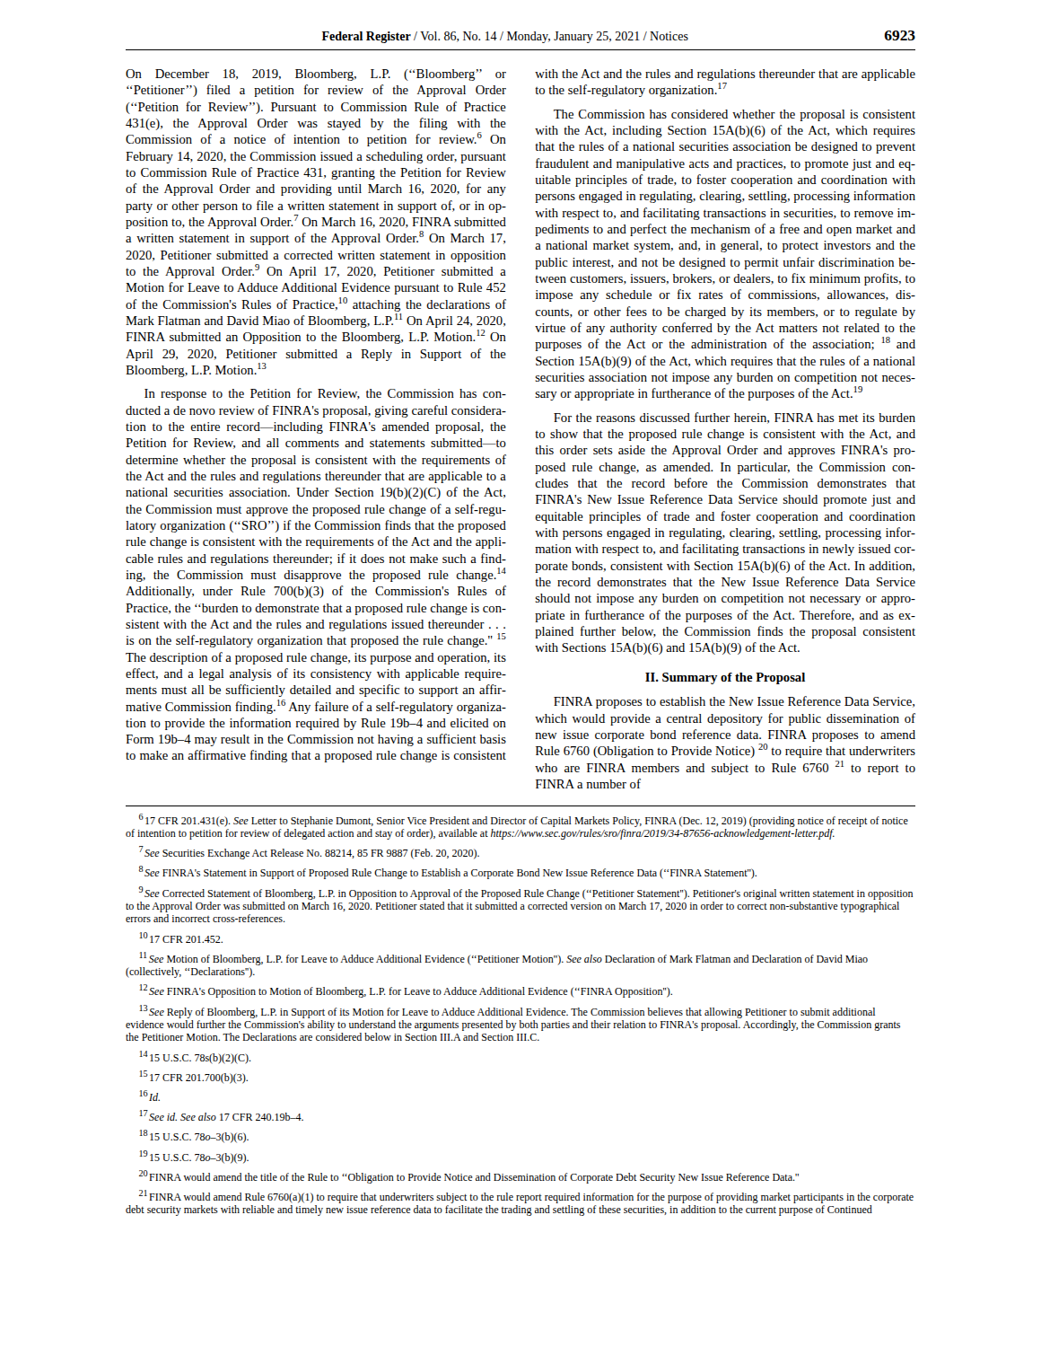Federal Register / Vol. 86, No. 14 / Monday, January 25, 2021 / Notices
6923
On December 18, 2019, Bloomberg, L.P. (‘‘Bloomberg’’ or ‘‘Petitioner’’) filed a petition for review of the Approval Order (‘‘Petition for Review’’). Pursuant to Commission Rule of Practice 431(e), the Approval Order was stayed by the filing with the Commission of a notice of intention to petition for review.6 On February 14, 2020, the Commission issued a scheduling order, pursuant to Commission Rule of Practice 431, granting the Petition for Review of the Approval Order and providing until March 16, 2020, for any party or other person to file a written statement in support of, or in opposition to, the Approval Order.7 On March 16, 2020, FINRA submitted a written statement in support of the Approval Order.8 On March 17, 2020, Petitioner submitted a corrected written statement in opposition to the Approval Order.9 On April 17, 2020, Petitioner submitted a Motion for Leave to Adduce Additional Evidence pursuant to Rule 452 of the Commission's Rules of Practice,10 attaching the declarations of Mark Flatman and David Miao of Bloomberg, L.P.11 On April 24, 2020, FINRA submitted an Opposition to the Bloomberg, L.P. Motion.12 On April 29, 2020, Petitioner submitted a Reply in Support of the Bloomberg, L.P. Motion.13
In response to the Petition for Review, the Commission has conducted a de novo review of FINRA's proposal, giving careful consideration to the entire record—including FINRA's amended proposal, the Petition for Review, and all comments and statements submitted—to determine whether the proposal is consistent with the requirements of the Act and the rules and regulations thereunder that are applicable to a national securities association. Under Section 19(b)(2)(C) of the Act, the Commission must approve the proposed rule change of a self-regulatory organization (‘‘SRO’’) if the Commission finds that the proposed rule change is consistent with the requirements of the Act and the applicable rules and regulations thereunder; if it does not make such a finding, the Commission must disapprove the proposed rule change.14 Additionally, under Rule 700(b)(3) of the Commission's Rules of Practice, the ‘‘burden to demonstrate that a proposed rule change is consistent with the Act and the rules and regulations issued thereunder . . . is on the self-regulatory organization that proposed the rule change.'' 15 The description of a proposed rule change, its purpose and operation, its effect, and a legal analysis of its consistency with applicable requirements must all be sufficiently detailed and specific to support an affirmative Commission finding.16 Any failure of a self-regulatory organization to provide the information required by Rule 19b–4 and elicited on Form 19b–4 may result in the Commission not having a sufficient basis to make an affirmative finding that a proposed rule change is consistent with the Act and the rules and regulations thereunder that are applicable to the self-regulatory organization.17
The Commission has considered whether the proposal is consistent with the Act, including Section 15A(b)(6) of the Act, which requires that the rules of a national securities association be designed to prevent fraudulent and manipulative acts and practices, to promote just and equitable principles of trade, to foster cooperation and coordination with persons engaged in regulating, clearing, settling, processing information with respect to, and facilitating transactions in securities, to remove impediments to and perfect the mechanism of a free and open market and a national market system, and, in general, to protect investors and the public interest, and not be designed to permit unfair discrimination between customers, issuers, brokers, or dealers, to fix minimum profits, to impose any schedule or fix rates of commissions, allowances, discounts, or other fees to be charged by its members, or to regulate by virtue of any authority conferred by the Act matters not related to the purposes of the Act or the administration of the association; 18 and Section 15A(b)(9) of the Act, which requires that the rules of a national securities association not impose any burden on competition not necessary or appropriate in furtherance of the purposes of the Act.19
For the reasons discussed further herein, FINRA has met its burden to show that the proposed rule change is consistent with the Act, and this order sets aside the Approval Order and approves FINRA's proposed rule change, as amended. In particular, the Commission concludes that the record before the Commission demonstrates that FINRA's New Issue Reference Data Service should promote just and equitable principles of trade and foster cooperation and coordination with persons engaged in regulating, clearing, settling, processing information with respect to, and facilitating transactions in newly issued corporate bonds, consistent with Section 15A(b)(6) of the Act. In addition, the record demonstrates that the New Issue Reference Data Service should not impose any burden on competition not necessary or appropriate in furtherance of the purposes of the Act. Therefore, and as explained further below, the Commission finds the proposal consistent with Sections 15A(b)(6) and 15A(b)(9) of the Act.
II. Summary of the Proposal
FINRA proposes to establish the New Issue Reference Data Service, which would provide a central depository for public dissemination of new issue corporate bond reference data. FINRA proposes to amend Rule 6760 (Obligation to Provide Notice) 20 to require that underwriters who are FINRA members and subject to Rule 6760 21 to report to FINRA a number of
617 CFR 201.431(e). See Letter to Stephanie Dumont, Senior Vice President and Director of Capital Markets Policy, FINRA (Dec. 12, 2019) (providing notice of receipt of notice of intention to petition for review of delegated action and stay of order), available at https://www.sec.gov/rules/sro/finra/2019/34-87656-acknowledgement-letter.pdf.
7 See Securities Exchange Act Release No. 88214, 85 FR 9887 (Feb. 20, 2020).
8 See FINRA's Statement in Support of Proposed Rule Change to Establish a Corporate Bond New Issue Reference Data (‘‘FINRA Statement'').
9 See Corrected Statement of Bloomberg, L.P. in Opposition to Approval of the Proposed Rule Change (‘‘Petitioner Statement''). Petitioner's original written statement in opposition to the Approval Order was submitted on March 16, 2020. Petitioner stated that it submitted a corrected version on March 17, 2020 in order to correct non-substantive typographical errors and incorrect cross-references.
1017 CFR 201.452.
11 See Motion of Bloomberg, L.P. for Leave to Adduce Additional Evidence (‘‘Petitioner Motion''). See also Declaration of Mark Flatman and Declaration of David Miao (collectively, ‘‘Declarations'').
12 See FINRA's Opposition to Motion of Bloomberg, L.P. for Leave to Adduce Additional Evidence (‘‘FINRA Opposition'').
13 See Reply of Bloomberg, L.P. in Support of its Motion for Leave to Adduce Additional Evidence. The Commission believes that allowing Petitioner to submit additional evidence would further the Commission's ability to understand the arguments presented by both parties and their relation to FINRA's proposal. Accordingly, the Commission grants the Petitioner Motion. The Declarations are considered below in Section III.A and Section III.C.
1415 U.S.C. 78s(b)(2)(C).
1517 CFR 201.700(b)(3).
16 Id.
17 See id. See also 17 CFR 240.19b–4.
1815 U.S.C. 78o–3(b)(6).
1915 U.S.C. 78o–3(b)(9).
20 FINRA would amend the title of the Rule to ‘‘Obligation to Provide Notice and Dissemination of Corporate Debt Security New Issue Reference Data.''
21 FINRA would amend Rule 6760(a)(1) to require that underwriters subject to the rule report required information for the purpose of providing market participants in the corporate debt security markets with reliable and timely new issue reference data to facilitate the trading and settling of these securities, in addition to the current purpose of Continued